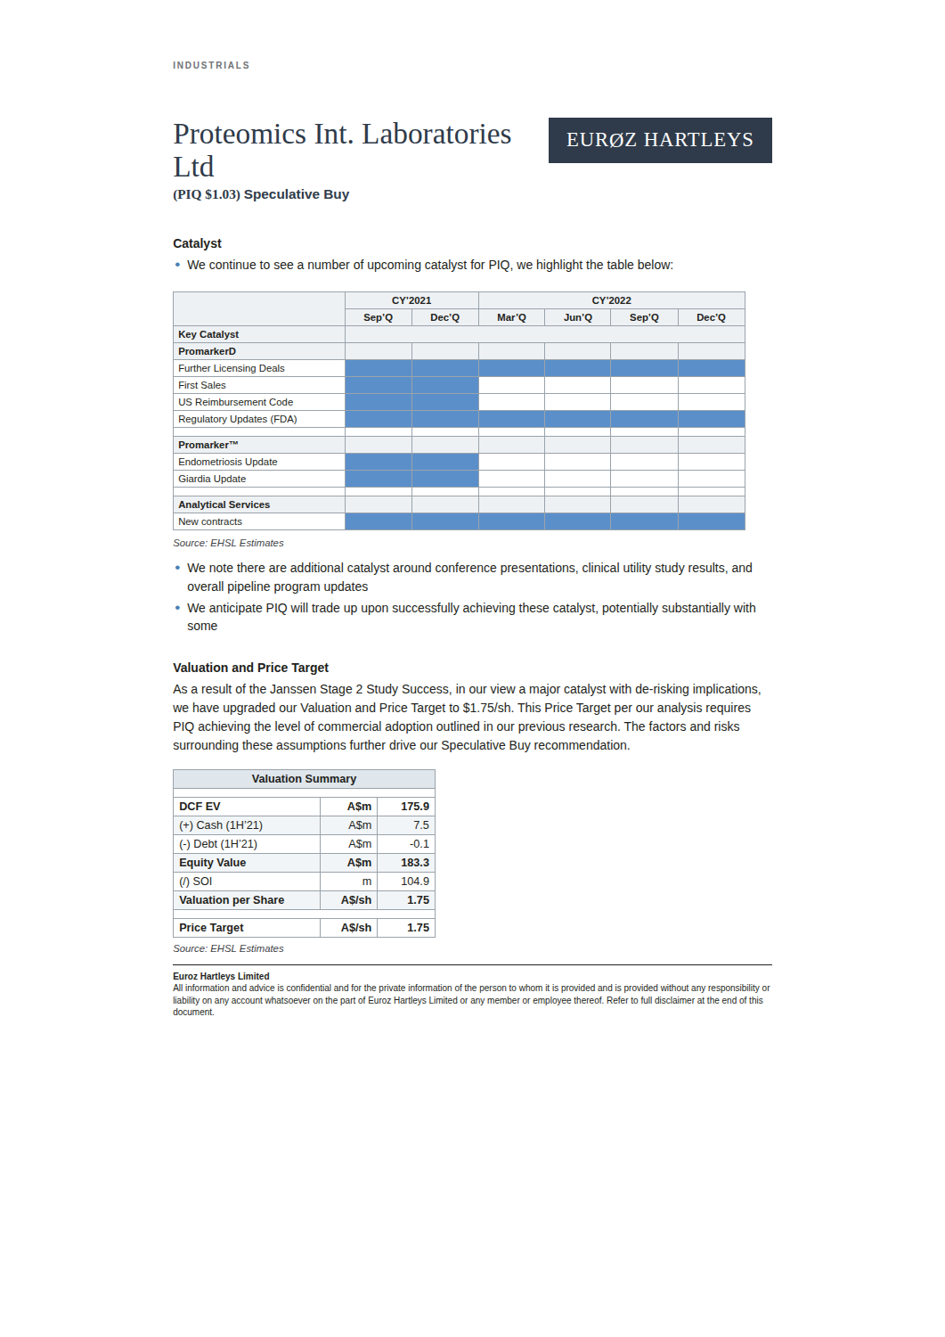INDUSTRIALS
Proteomics Int. Laboratories Ltd
(PIQ $1.03) Speculative Buy
EURØZ HARTLEYS
Catalyst
We continue to see a number of upcoming catalyst for PIQ, we highlight the table below:
| | CY’2021 | CY’2022 |
| --- | --- | --- |
| Sep’Q | Dec’Q | Mar’Q | Jun’Q | Sep’Q | Dec’Q |
| Key Catalyst | |
| PromarkerD | | | | | | |
| Further Licensing Deals | | | | | | |
| First Sales | | | | | | |
| US Reimbursement Code | | | | | | |
| Regulatory Updates (FDA) | | | | | | |
| Promarker™ | | | | | | |
| Endometriosis Update | | | | | | |
| Giardia Update | | | | | | |
| Analytical Services | | | | | | |
| New contracts | | | | | | |
Source: EHSL Estimates
We note there are additional catalyst around conference presentations, clinical utility study results, and overall pipeline program updates
We anticipate PIQ will trade up upon successfully achieving these catalyst, potentially substantially with some
Valuation and Price Target
As a result of the Janssen Stage 2 Study Success, in our view a major catalyst with de-risking implications, we have upgraded our Valuation and Price Target to $1.75/sh. This Price Target per our analysis requires PIQ achieving the level of commercial adoption outlined in our previous research. The factors and risks surrounding these assumptions further drive our Speculative Buy recommendation.
| Valuation Summary |
| --- |
| DCF EV | A$m | 175.9 |
| (+) Cash (1H’21) | A$m | 7.5 |
| (-) Debt (1H’21) | A$m | -0.1 |
| Equity Value | A$m | 183.3 |
| (/) SOI | m | 104.9 |
| Valuation per Share | A$/sh | 1.75 |
| Price Target | A$/sh | 1.75 |
Source: EHSL Estimates
Euroz Hartleys Limited
All information and advice is confidential and for the private information of the person to whom it is provided and is provided without any responsibility or liability on any account whatsoever on the part of Euroz Hartleys Limited or any member or employee thereof. Refer to full disclaimer at the end of this document.